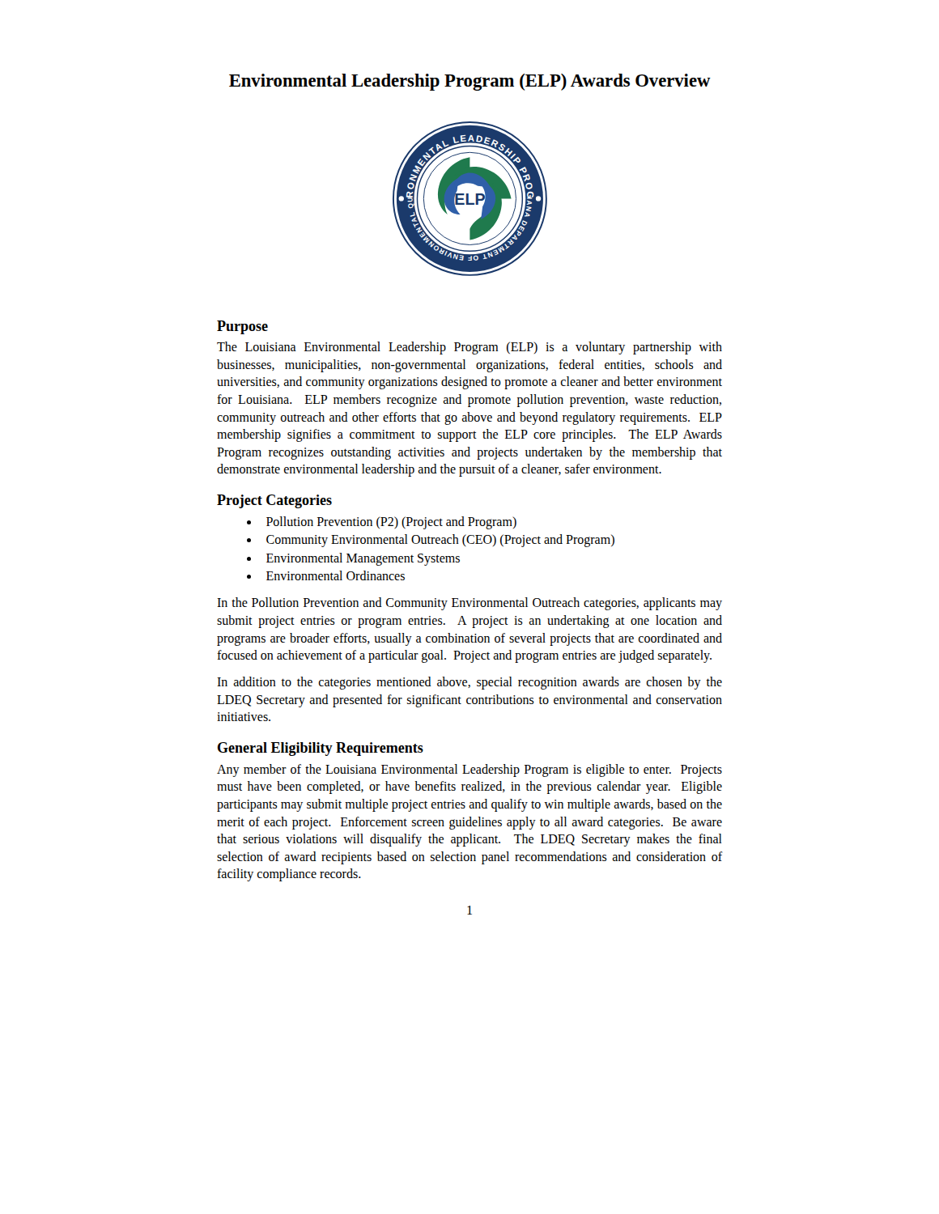Environmental Leadership Program (ELP) Awards Overview
ENVIRONMENTAL LEADERSHIP PROGRAM LOUISIANA DEPARTMENT OF ENVIRONMENTAL QUALITY ELP
Purpose
The Louisiana Environmental Leadership Program (ELP) is a voluntary partnership with businesses, municipalities, non-governmental organizations, federal entities, schools and universities, and community organizations designed to promote a cleaner and better environment for Louisiana. ELP members recognize and promote pollution prevention, waste reduction, community outreach and other efforts that go above and beyond regulatory requirements. ELP membership signifies a commitment to support the ELP core principles. The ELP Awards Program recognizes outstanding activities and projects undertaken by the membership that demonstrate environmental leadership and the pursuit of a cleaner, safer environment.
Project Categories
Pollution Prevention (P2) (Project and Program)
Community Environmental Outreach (CEO) (Project and Program)
Environmental Management Systems
Environmental Ordinances
In the Pollution Prevention and Community Environmental Outreach categories, applicants may submit project entries or program entries. A project is an undertaking at one location and programs are broader efforts, usually a combination of several projects that are coordinated and focused on achievement of a particular goal. Project and program entries are judged separately.
In addition to the categories mentioned above, special recognition awards are chosen by the LDEQ Secretary and presented for significant contributions to environmental and conservation initiatives.
General Eligibility Requirements
Any member of the Louisiana Environmental Leadership Program is eligible to enter. Projects must have been completed, or have benefits realized, in the previous calendar year. Eligible participants may submit multiple project entries and qualify to win multiple awards, based on the merit of each project. Enforcement screen guidelines apply to all award categories. Be aware that serious violations will disqualify the applicant. The LDEQ Secretary makes the final selection of award recipients based on selection panel recommendations and consideration of facility compliance records.
1